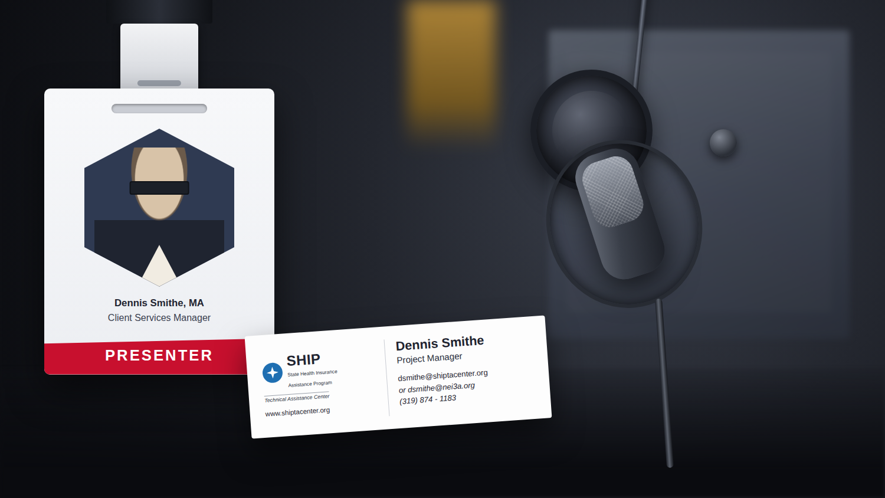Dennis Smithe, MA
Client Services Manager
PRESENTER
SHIP
State Health Insurance
Assistance Program
Technical Assistance Center
www.shiptacenter.org
Dennis Smithe
Project Manager
dsmithe@shiptacenter.org
or dsmithe@nei3a.org
(319) 874 - 1183